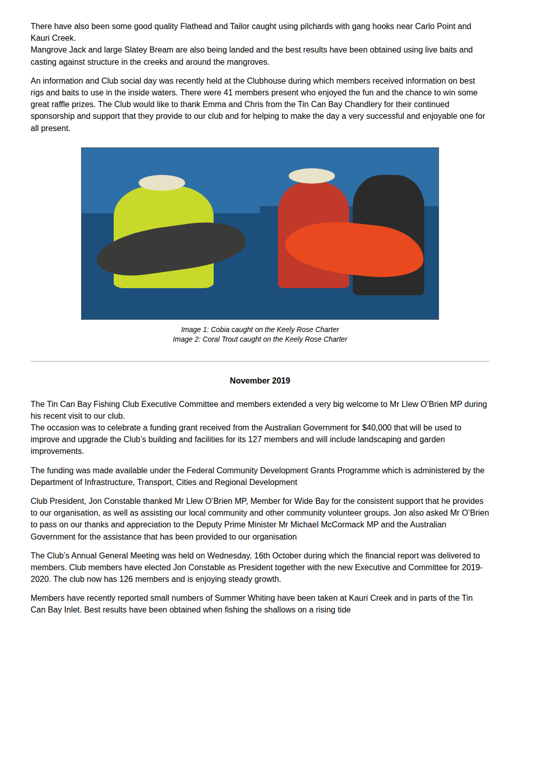There have also been some good quality Flathead and Tailor caught using pilchards with gang hooks near Carlo Point and Kauri Creek.
Mangrove Jack and large Slatey Bream are also being landed and the best results have been obtained using live baits and casting against structure in the creeks and around the mangroves.
An information and Club social day was recently held at the Clubhouse during which members received information on best rigs and baits to use in the inside waters. There were 41 members present who enjoyed the fun and the chance to win some great raffle prizes. The Club would like to thank Emma and Chris from the Tin Can Bay Chandlery for their continued sponsorship and support that they provide to our club and for helping to make the day a very successful and enjoyable one for all present.
Image 1: Cobia caught on the Keely Rose Charter
Image 2: Coral Trout caught on the Keely Rose Charter
November 2019
The Tin Can Bay Fishing Club Executive Committee and members extended a very big welcome to Mr Llew O’Brien MP during his recent visit to our club.
The occasion was to celebrate a funding grant received from the Australian Government for $40,000 that will be used to improve and upgrade the Club’s building and facilities for its 127 members and will include landscaping and garden improvements.
The funding was made available under the Federal Community Development Grants Programme which is administered by the Department of Infrastructure, Transport, Cities and Regional Development
Club President, Jon Constable thanked Mr Llew O’Brien MP, Member for Wide Bay for the consistent support that he provides to our organisation, as well as assisting our local community and other community volunteer groups. Jon also asked Mr O’Brien to pass on our thanks and appreciation to the Deputy Prime Minister Mr Michael McCormack MP and the Australian Government for the assistance that has been provided to our organisation
The Club’s Annual General Meeting was held on Wednesday, 16th October during which the financial report was delivered to members. Club members have elected Jon Constable as President together with the new Executive and Committee for 2019-2020. The club now has 126 members and is enjoying steady growth.
Members have recently reported small numbers of Summer Whiting have been taken at Kauri Creek and in parts of the Tin Can Bay Inlet. Best results have been obtained when fishing the shallows on a rising tide